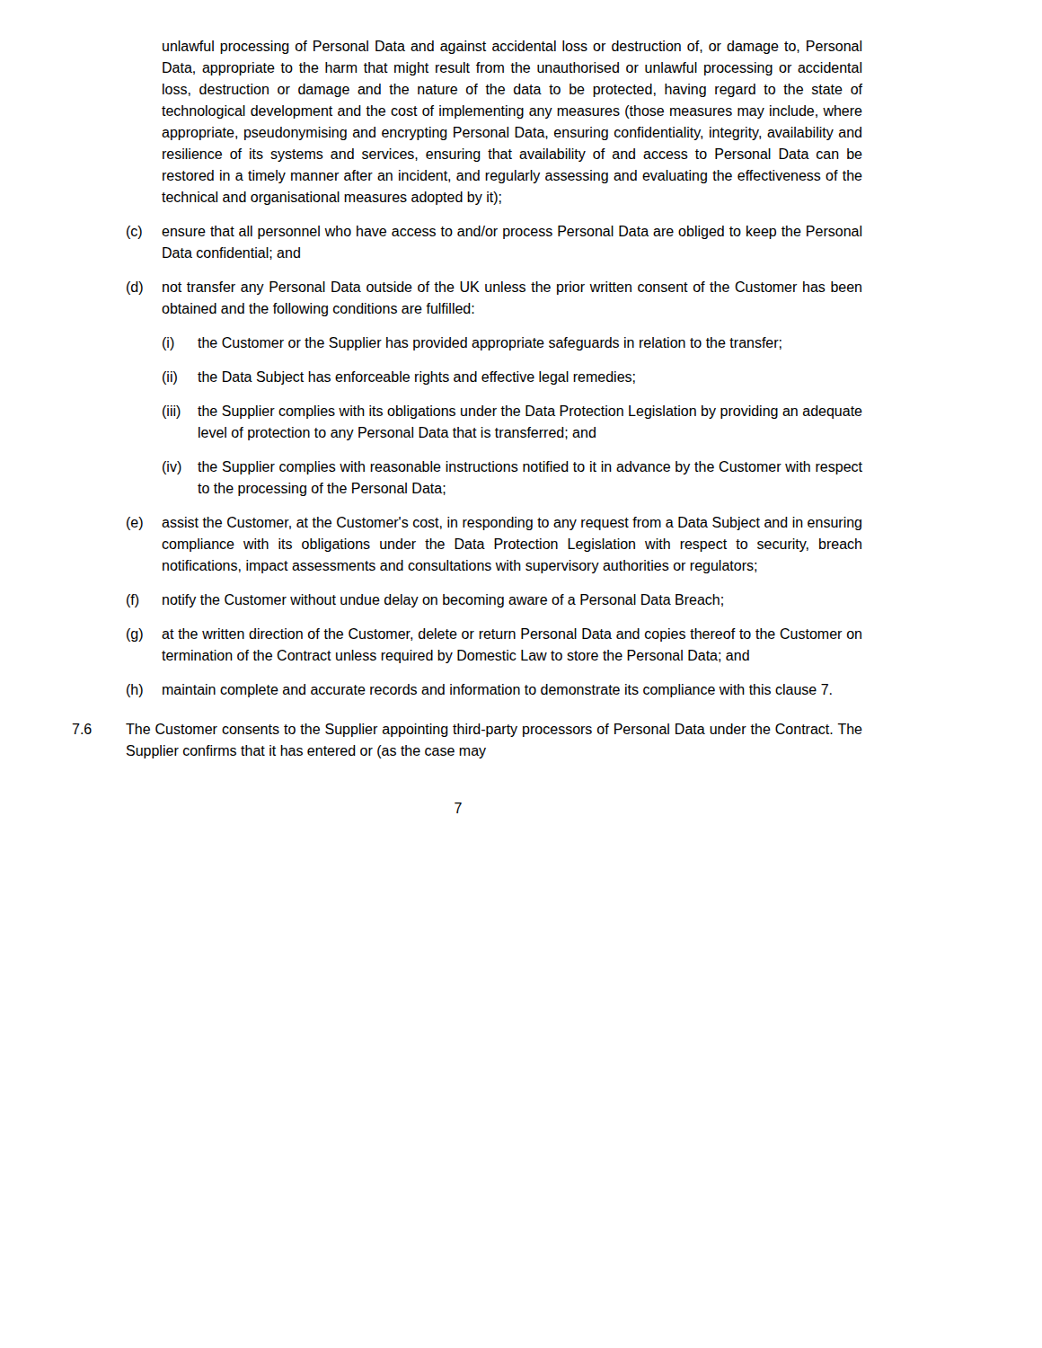unlawful processing of Personal Data and against accidental loss or destruction of, or damage to, Personal Data, appropriate to the harm that might result from the unauthorised or unlawful processing or accidental loss, destruction or damage and the nature of the data to be protected, having regard to the state of technological development and the cost of implementing any measures (those measures may include, where appropriate, pseudonymising and encrypting Personal Data, ensuring confidentiality, integrity, availability and resilience of its systems and services, ensuring that availability of and access to Personal Data can be restored in a timely manner after an incident, and regularly assessing and evaluating the effectiveness of the technical and organisational measures adopted by it);
(c)
ensure that all personnel who have access to and/or process Personal Data are obliged to keep the Personal Data confidential; and
(d)
not transfer any Personal Data outside of the UK unless the prior written consent of the Customer has been obtained and the following conditions are fulfilled:
(i)
the Customer or the Supplier has provided appropriate safeguards in relation to the transfer;
(ii)
the Data Subject has enforceable rights and effective legal remedies;
(iii)
the Supplier complies with its obligations under the Data Protection Legislation by providing an adequate level of protection to any Personal Data that is transferred; and
(iv)
the Supplier complies with reasonable instructions notified to it in advance by the Customer with respect to the processing of the Personal Data;
(e)
assist the Customer, at the Customer's cost, in responding to any request from a Data Subject and in ensuring compliance with its obligations under the Data Protection Legislation with respect to security, breach notifications, impact assessments and consultations with supervisory authorities or regulators;
(f)
notify the Customer without undue delay on becoming aware of a Personal Data Breach;
(g)
at the written direction of the Customer, delete or return Personal Data and copies thereof to the Customer on termination of the Contract unless required by Domestic Law to store the Personal Data; and
(h)
maintain complete and accurate records and information to demonstrate its compliance with this clause 7.
7.6
The Customer consents to the Supplier appointing third-party processors of Personal Data under the Contract. The Supplier confirms that it has entered or (as the case may
7